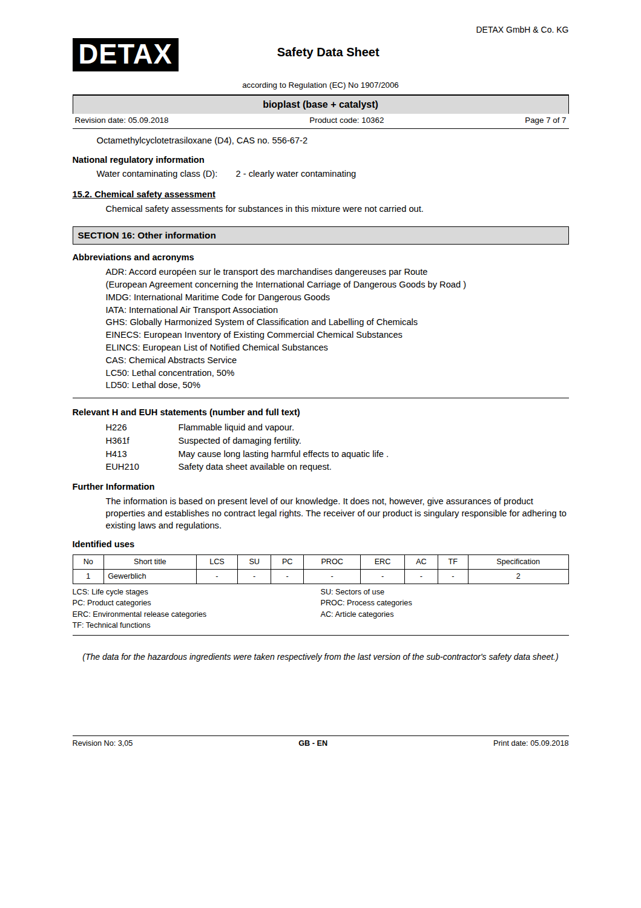DETAX GmbH & Co. KG
DETAX
Safety Data Sheet
according to Regulation (EC) No 1907/2006
bioplast (base + catalyst)
Revision date: 05.09.2018
Product code: 10362
Page 7 of 7
Octamethylcyclotetrasiloxane (D4), CAS no. 556-67-2
National regulatory information
Water contaminating class (D):
2 - clearly water contaminating
15.2. Chemical safety assessment
Chemical safety assessments for substances in this mixture were not carried out.
SECTION 16: Other information
Abbreviations and acronyms
ADR: Accord européen sur le transport des marchandises dangereuses par Route
(European Agreement concerning the International Carriage of Dangerous Goods by Road )
IMDG: International Maritime Code for Dangerous Goods
IATA: International Air Transport Association
GHS: Globally Harmonized System of Classification and Labelling of Chemicals
EINECS: European Inventory of Existing Commercial Chemical Substances
ELINCS: European List of Notified Chemical Substances
CAS: Chemical Abstracts Service
LC50: Lethal concentration, 50%
LD50: Lethal dose, 50%
Relevant H and EUH statements (number and full text)
| H226 | Flammable liquid and vapour. |
| H361f | Suspected of damaging fertility. |
| H413 | May cause long lasting harmful effects to aquatic life . |
| EUH210 | Safety data sheet available on request. |
Further Information
The information is based on present level of our knowledge. It does not, however, give assurances of product properties and establishes no contract legal rights. The receiver of our product is singulary responsible for adhering to existing laws and regulations.
Identified uses
| No | Short title | LCS | SU | PC | PROC | ERC | AC | TF | Specification |
| --- | --- | --- | --- | --- | --- | --- | --- | --- | --- |
| 1 | Gewerblich | - | - | - | - | - | - | - | 2 |
LCS: Life cycle stages
PC: Product categories
ERC: Environmental release categories
TF: Technical functions
SU: Sectors of use
PROC: Process categories
AC: Article categories
(The data for the hazardous ingredients were taken respectively from the last version of the sub-contractor's safety data sheet.)
Revision No: 3,05
GB - EN
Print date: 05.09.2018